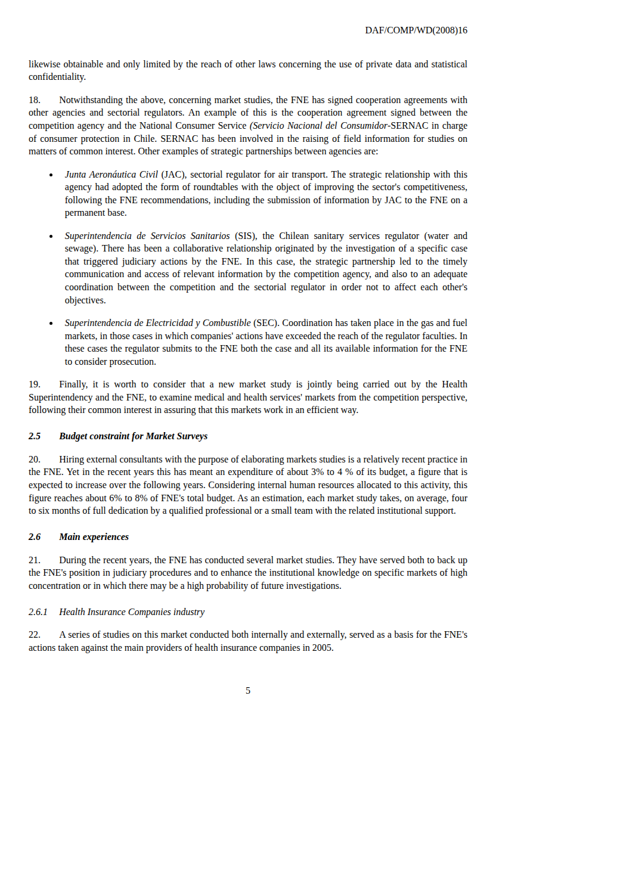DAF/COMP/WD(2008)16
likewise obtainable and only limited by the reach of other laws concerning the use of private data and statistical confidentiality.
18. Notwithstanding the above, concerning market studies, the FNE has signed cooperation agreements with other agencies and sectorial regulators. An example of this is the cooperation agreement signed between the competition agency and the National Consumer Service (Servicio Nacional del Consumidor-SERNAC in charge of consumer protection in Chile. SERNAC has been involved in the raising of field information for studies on matters of common interest. Other examples of strategic partnerships between agencies are:
Junta Aeronáutica Civil (JAC), sectorial regulator for air transport. The strategic relationship with this agency had adopted the form of roundtables with the object of improving the sector's competitiveness, following the FNE recommendations, including the submission of information by JAC to the FNE on a permanent base.
Superintendencia de Servicios Sanitarios (SIS), the Chilean sanitary services regulator (water and sewage). There has been a collaborative relationship originated by the investigation of a specific case that triggered judiciary actions by the FNE. In this case, the strategic partnership led to the timely communication and access of relevant information by the competition agency, and also to an adequate coordination between the competition and the sectorial regulator in order not to affect each other's objectives.
Superintendencia de Electricidad y Combustible (SEC). Coordination has taken place in the gas and fuel markets, in those cases in which companies' actions have exceeded the reach of the regulator faculties. In these cases the regulator submits to the FNE both the case and all its available information for the FNE to consider prosecution.
19. Finally, it is worth to consider that a new market study is jointly being carried out by the Health Superintendency and the FNE, to examine medical and health services' markets from the competition perspective, following their common interest in assuring that this markets work in an efficient way.
2.5 Budget constraint for Market Surveys
20. Hiring external consultants with the purpose of elaborating markets studies is a relatively recent practice in the FNE. Yet in the recent years this has meant an expenditure of about 3% to 4 % of its budget, a figure that is expected to increase over the following years. Considering internal human resources allocated to this activity, this figure reaches about 6% to 8% of FNE's total budget. As an estimation, each market study takes, on average, four to six months of full dedication by a qualified professional or a small team with the related institutional support.
2.6 Main experiences
21. During the recent years, the FNE has conducted several market studies. They have served both to back up the FNE's position in judiciary procedures and to enhance the institutional knowledge on specific markets of high concentration or in which there may be a high probability of future investigations.
2.6.1 Health Insurance Companies industry
22. A series of studies on this market conducted both internally and externally, served as a basis for the FNE's actions taken against the main providers of health insurance companies in 2005.
5